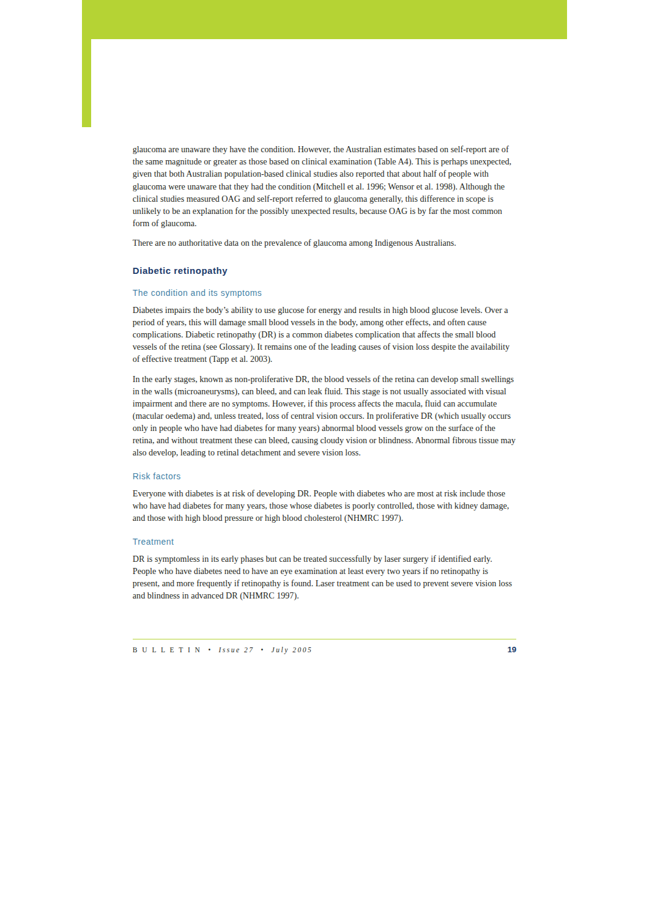glaucoma are unaware they have the condition. However, the Australian estimates based on self-report are of the same magnitude or greater as those based on clinical examination (Table A4). This is perhaps unexpected, given that both Australian population-based clinical studies also reported that about half of people with glaucoma were unaware that they had the condition (Mitchell et al. 1996; Wensor et al. 1998). Although the clinical studies measured OAG and self-report referred to glaucoma generally, this difference in scope is unlikely to be an explanation for the possibly unexpected results, because OAG is by far the most common form of glaucoma.
There are no authoritative data on the prevalence of glaucoma among Indigenous Australians.
Diabetic retinopathy
The condition and its symptoms
Diabetes impairs the body’s ability to use glucose for energy and results in high blood glucose levels. Over a period of years, this will damage small blood vessels in the body, among other effects, and often cause complications. Diabetic retinopathy (DR) is a common diabetes complication that affects the small blood vessels of the retina (see Glossary). It remains one of the leading causes of vision loss despite the availability of effective treatment (Tapp et al. 2003).
In the early stages, known as non-proliferative DR, the blood vessels of the retina can develop small swellings in the walls (microaneurysms), can bleed, and can leak fluid. This stage is not usually associated with visual impairment and there are no symptoms. However, if this process affects the macula, fluid can accumulate (macular oedema) and, unless treated, loss of central vision occurs. In proliferative DR (which usually occurs only in people who have had diabetes for many years) abnormal blood vessels grow on the surface of the retina, and without treatment these can bleed, causing cloudy vision or blindness. Abnormal fibrous tissue may also develop, leading to retinal detachment and severe vision loss.
Risk factors
Everyone with diabetes is at risk of developing DR. People with diabetes who are most at risk include those who have had diabetes for many years, those whose diabetes is poorly controlled, those with kidney damage, and those with high blood pressure or high blood cholesterol (NHMRC 1997).
Treatment
DR is symptomless in its early phases but can be treated successfully by laser surgery if identified early. People who have diabetes need to have an eye examination at least every two years if no retinopathy is present, and more frequently if retinopathy is found. Laser treatment can be used to prevent severe vision loss and blindness in advanced DR (NHMRC 1997).
B U L L E T I N • Issue 27 • July 2005
19